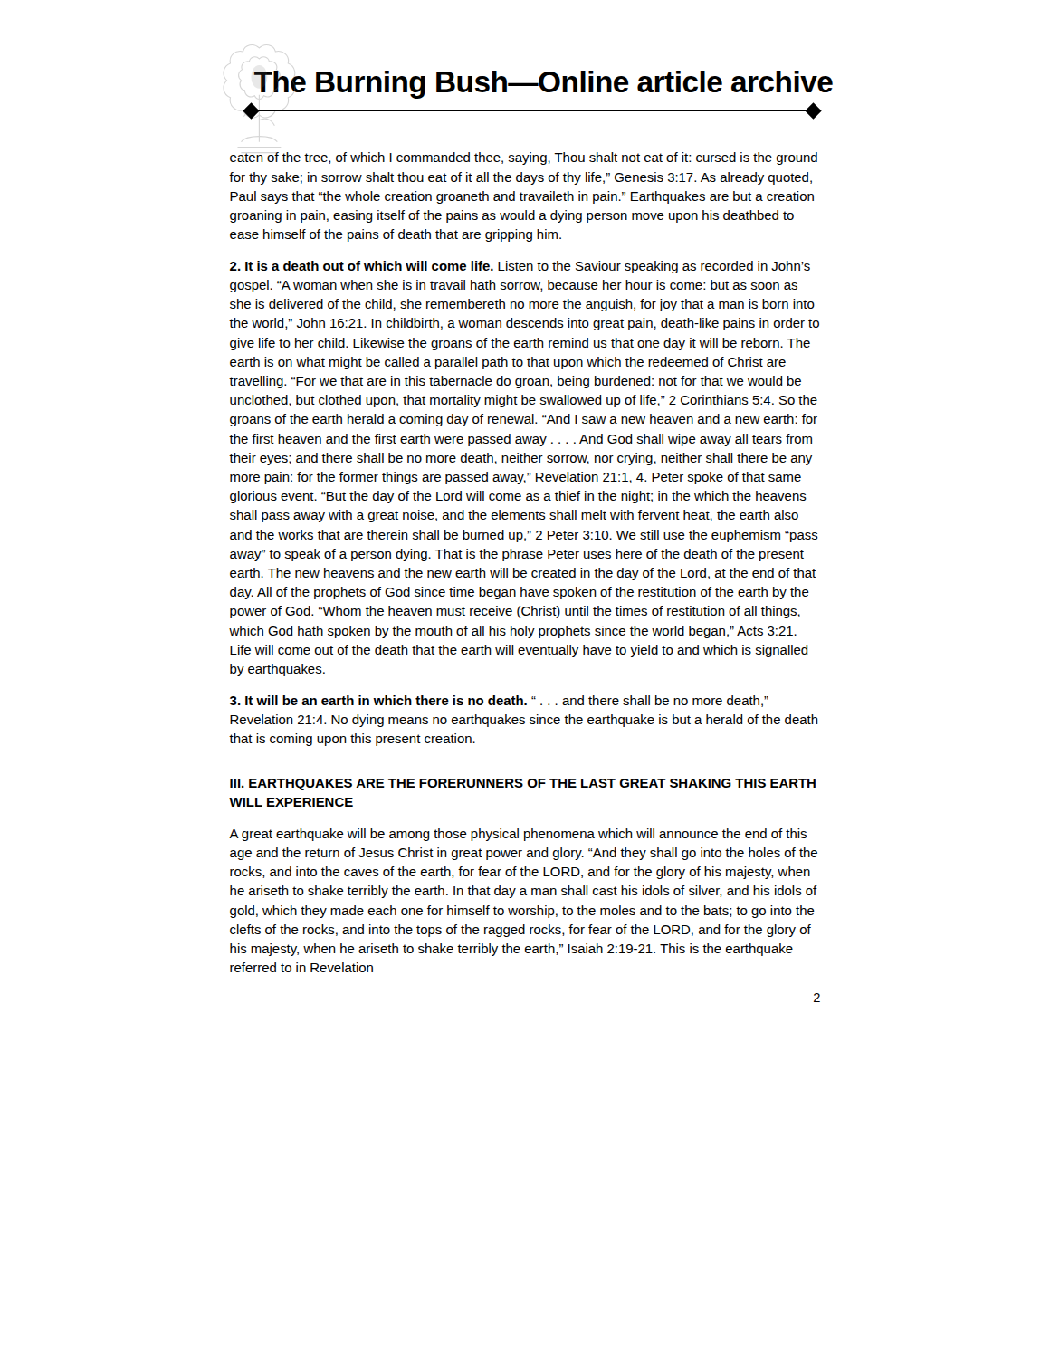The Burning Bush—Online article archive
eaten of the tree, of which I commanded thee, saying, Thou shalt not eat of it: cursed is the ground for thy sake; in sorrow shalt thou eat of it all the days of thy life,” Genesis 3:17. As already quoted, Paul says that “the whole creation groaneth and travaileth in pain.” Earthquakes are but a creation groaning in pain, easing itself of the pains as would a dying person move upon his deathbed to ease himself of the pains of death that are gripping him.
2. It is a death out of which will come life. Listen to the Saviour speaking as recorded in John’s gospel. “A woman when she is in travail hath sorrow, because her hour is come: but as soon as she is delivered of the child, she remembereth no more the anguish, for joy that a man is born into the world,” John 16:21. In childbirth, a woman descends into great pain, death-like pains in order to give life to her child. Likewise the groans of the earth remind us that one day it will be reborn. The earth is on what might be called a parallel path to that upon which the redeemed of Christ are travelling. “For we that are in this tabernacle do groan, being burdened: not for that we would be unclothed, but clothed upon, that mortality might be swallowed up of life,” 2 Corinthians 5:4. So the groans of the earth herald a coming day of renewal. “And I saw a new heaven and a new earth: for the first heaven and the first earth were passed away . . . . And God shall wipe away all tears from their eyes; and there shall be no more death, neither sorrow, nor crying, neither shall there be any more pain: for the former things are passed away,” Revelation 21:1, 4. Peter spoke of that same glorious event. “But the day of the Lord will come as a thief in the night; in the which the heavens shall pass away with a great noise, and the elements shall melt with fervent heat, the earth also and the works that are therein shall be burned up,” 2 Peter 3:10. We still use the euphemism “pass away” to speak of a person dying. That is the phrase Peter uses here of the death of the present earth. The new heavens and the new earth will be created in the day of the Lord, at the end of that day. All of the prophets of God since time began have spoken of the restitution of the earth by the power of God. “Whom the heaven must receive (Christ) until the times of restitution of all things, which God hath spoken by the mouth of all his holy prophets since the world began,” Acts 3:21. Life will come out of the death that the earth will eventually have to yield to and which is signalled by earthquakes.
3. It will be an earth in which there is no death. “ . . . and there shall be no more death,” Revelation 21:4. No dying means no earthquakes since the earthquake is but a herald of the death that is coming upon this present creation.
III. EARTHQUAKES ARE THE FORERUNNERS OF THE LAST GREAT SHAKING THIS EARTH WILL EXPERIENCE
A great earthquake will be among those physical phenomena which will announce the end of this age and the return of Jesus Christ in great power and glory. “And they shall go into the holes of the rocks, and into the caves of the earth, for fear of the LORD, and for the glory of his majesty, when he ariseth to shake terribly the earth. In that day a man shall cast his idols of silver, and his idols of gold, which they made each one for himself to worship, to the moles and to the bats; to go into the clefts of the rocks, and into the tops of the ragged rocks, for fear of the LORD, and for the glory of his majesty, when he ariseth to shake terribly the earth,” Isaiah 2:19-21. This is the earthquake referred to in Revelation
2